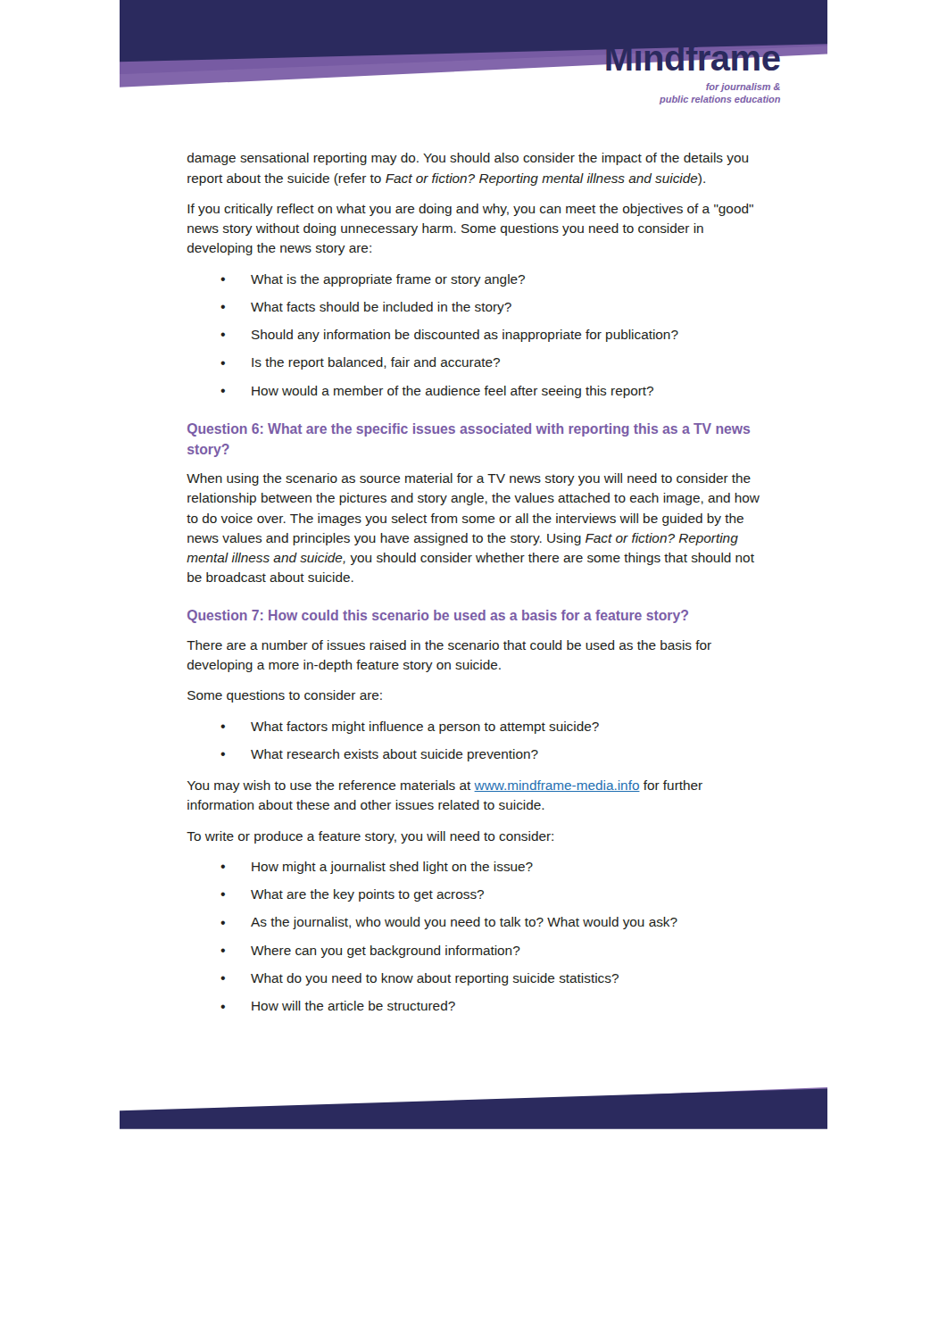Mind frame
for journalism &
public relations education
damage sensational reporting may do. You should also consider the impact of the details you report about the suicide (refer to Fact or fiction? Reporting mental illness and suicide).
If you critically reflect on what you are doing and why, you can meet the objectives of a "good" news story without doing unnecessary harm. Some questions you need to consider in developing the news story are:
What is the appropriate frame or story angle?
What facts should be included in the story?
Should any information be discounted as inappropriate for publication?
Is the report balanced, fair and accurate?
How would a member of the audience feel after seeing this report?
Question 6: What are the specific issues associated with reporting this as a TV news story?
When using the scenario as source material for a TV news story you will need to consider the relationship between the pictures and story angle, the values attached to each image, and how to do voice over. The images you select from some or all the interviews will be guided by the news values and principles you have assigned to the story. Using Fact or fiction? Reporting mental illness and suicide, you should consider whether there are some things that should not be broadcast about suicide.
Question 7: How could this scenario be used as a basis for a feature story?
There are a number of issues raised in the scenario that could be used as the basis for developing a more in-depth feature story on suicide.
Some questions to consider are:
What factors might influence a person to attempt suicide?
What research exists about suicide prevention?
You may wish to use the reference materials at www.mindframe-media.info for further information about these and other issues related to suicide.
To write or produce a feature story, you will need to consider:
How might a journalist shed light on the issue?
What are the key points to get across?
As the journalist, who would you need to talk to? What would you ask?
Where can you get background information?
What do you need to know about reporting suicide statistics?
How will the article be structured?